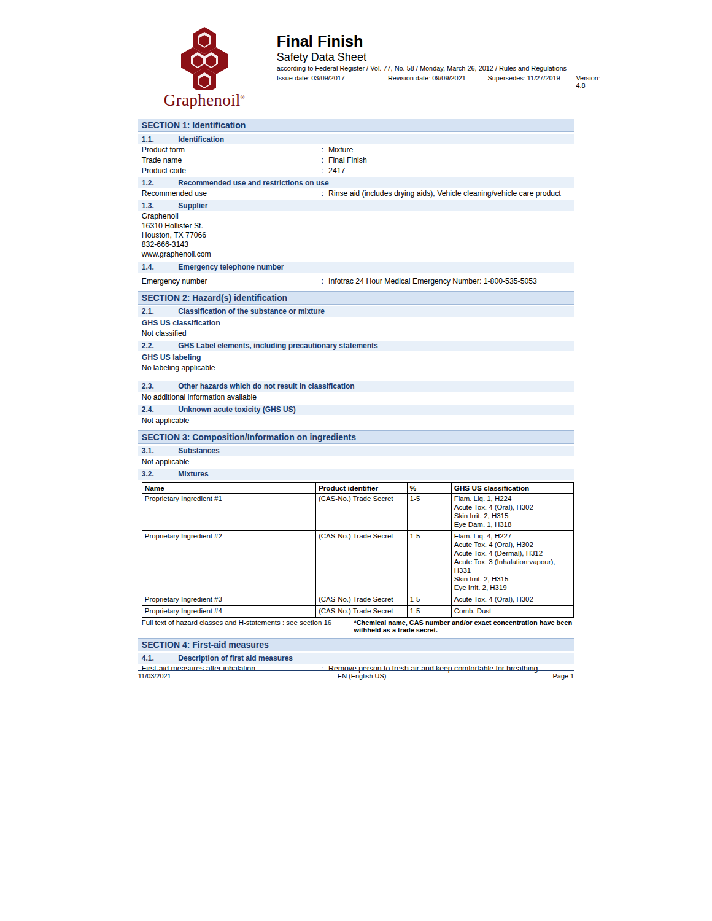Graphenoil®
Final Finish
Safety Data Sheet
according to Federal Register / Vol. 77, No. 58 / Monday, March 26, 2012 / Rules and Regulations
Issue date: 03/09/2017 Revision date: 09/09/2021 Supersedes: 11/27/2019 Version: 4.8
SECTION 1: Identification
1.1. Identification
Product form: Mixture
Trade name: Final Finish
Product code: 2417
1.2. Recommended use and restrictions on use
Recommended use: Rinse aid (includes drying aids), Vehicle cleaning/vehicle care product
1.3. Supplier
Graphenoil
16310 Hollister St.
Houston, TX 77066
832-666-3143
www.graphenoil.com
1.4. Emergency telephone number
Emergency number: Infotrac 24 Hour Medical Emergency Number: 1-800-535-5053
SECTION 2: Hazard(s) identification
2.1. Classification of the substance or mixture
GHS US classification
Not classified
2.2. GHS Label elements, including precautionary statements
GHS US labeling
No labeling applicable
2.3. Other hazards which do not result in classification
No additional information available
2.4. Unknown acute toxicity (GHS US)
Not applicable
SECTION 3: Composition/Information on ingredients
3.1. Substances
Not applicable
3.2. Mixtures
| Name | Product identifier | % | GHS US classification |
| --- | --- | --- | --- |
| Proprietary Ingredient #1 | (CAS-No.) Trade Secret | 1-5 | Flam. Liq. 1, H224 Acute Tox. 4 (Oral), H302 Skin Irrit. 2, H315 Eye Dam. 1, H318 |
| Proprietary Ingredient #2 | (CAS-No.) Trade Secret | 1-5 | Flam. Liq. 4, H227 Acute Tox. 4 (Oral), H302 Acute Tox. 4 (Dermal), H312 Acute Tox. 3 (Inhalation:vapour), H331 Skin Irrit. 2, H315 Eye Irrit. 2, H319 |
| Proprietary Ingredient #3 | (CAS-No.) Trade Secret | 1-5 | Acute Tox. 4 (Oral), H302 |
| Proprietary Ingredient #4 | (CAS-No.) Trade Secret | 1-5 | Comb. Dust |
Full text of hazard classes and H-statements : see section 16
*Chemical name, CAS number and/or exact concentration have been withheld as a trade secret.
SECTION 4: First-aid measures
4.1. Description of first aid measures
First-aid measures after inhalation: Remove person to fresh air and keep comfortable for breathing.
11/03/2021
EN (English US)
Page 1